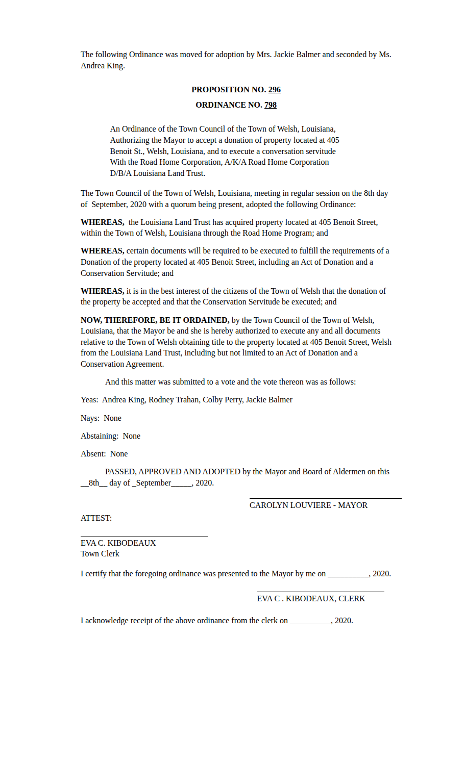The following Ordinance was moved for adoption by Mrs. Jackie Balmer and seconded by Ms. Andrea King.
PROPOSITION NO. 296
ORDINANCE NO. 798
An Ordinance of the Town Council of the Town of Welsh, Louisiana,
Authorizing the Mayor to accept a donation of property located at 405
Benoit St., Welsh, Louisiana, and to execute a conversation servitude
With the Road Home Corporation, A/K/A Road Home Corporation
D/B/A Louisiana Land Trust.
The Town Council of the Town of Welsh, Louisiana, meeting in regular session on the 8th day of September, 2020 with a quorum being present, adopted the following Ordinance:
WHEREAS, the Louisiana Land Trust has acquired property located at 405 Benoit Street, within the Town of Welsh, Louisiana through the Road Home Program; and
WHEREAS, certain documents will be required to be executed to fulfill the requirements of a Donation of the property located at 405 Benoit Street, including an Act of Donation and a Conservation Servitude; and
WHEREAS, it is in the best interest of the citizens of the Town of Welsh that the donation of the property be accepted and that the Conservation Servitude be executed; and
NOW, THEREFORE, BE IT ORDAINED, by the Town Council of the Town of Welsh, Louisiana, that the Mayor be and she is hereby authorized to execute any and all documents relative to the Town of Welsh obtaining title to the property located at 405 Benoit Street, Welsh from the Louisiana Land Trust, including but not limited to an Act of Donation and a Conservation Agreement.
And this matter was submitted to a vote and the vote thereon was as follows:
Yeas: Andrea King, Rodney Trahan, Colby Perry, Jackie Balmer
Nays: None
Abstaining: None
Absent: None
PASSED, APPROVED AND ADOPTED by the Mayor and Board of Aldermen on this __8th__ day of _September_____, 2020.
CAROLYN LOUVIERE - MAYOR
ATTEST:
EVA C. KIBODEAUX
Town Clerk
I certify that the foregoing ordinance was presented to the Mayor by me on __________, 2020.
EVA C . KIBODEAUX, CLERK
I acknowledge receipt of the above ordinance from the clerk on __________, 2020.